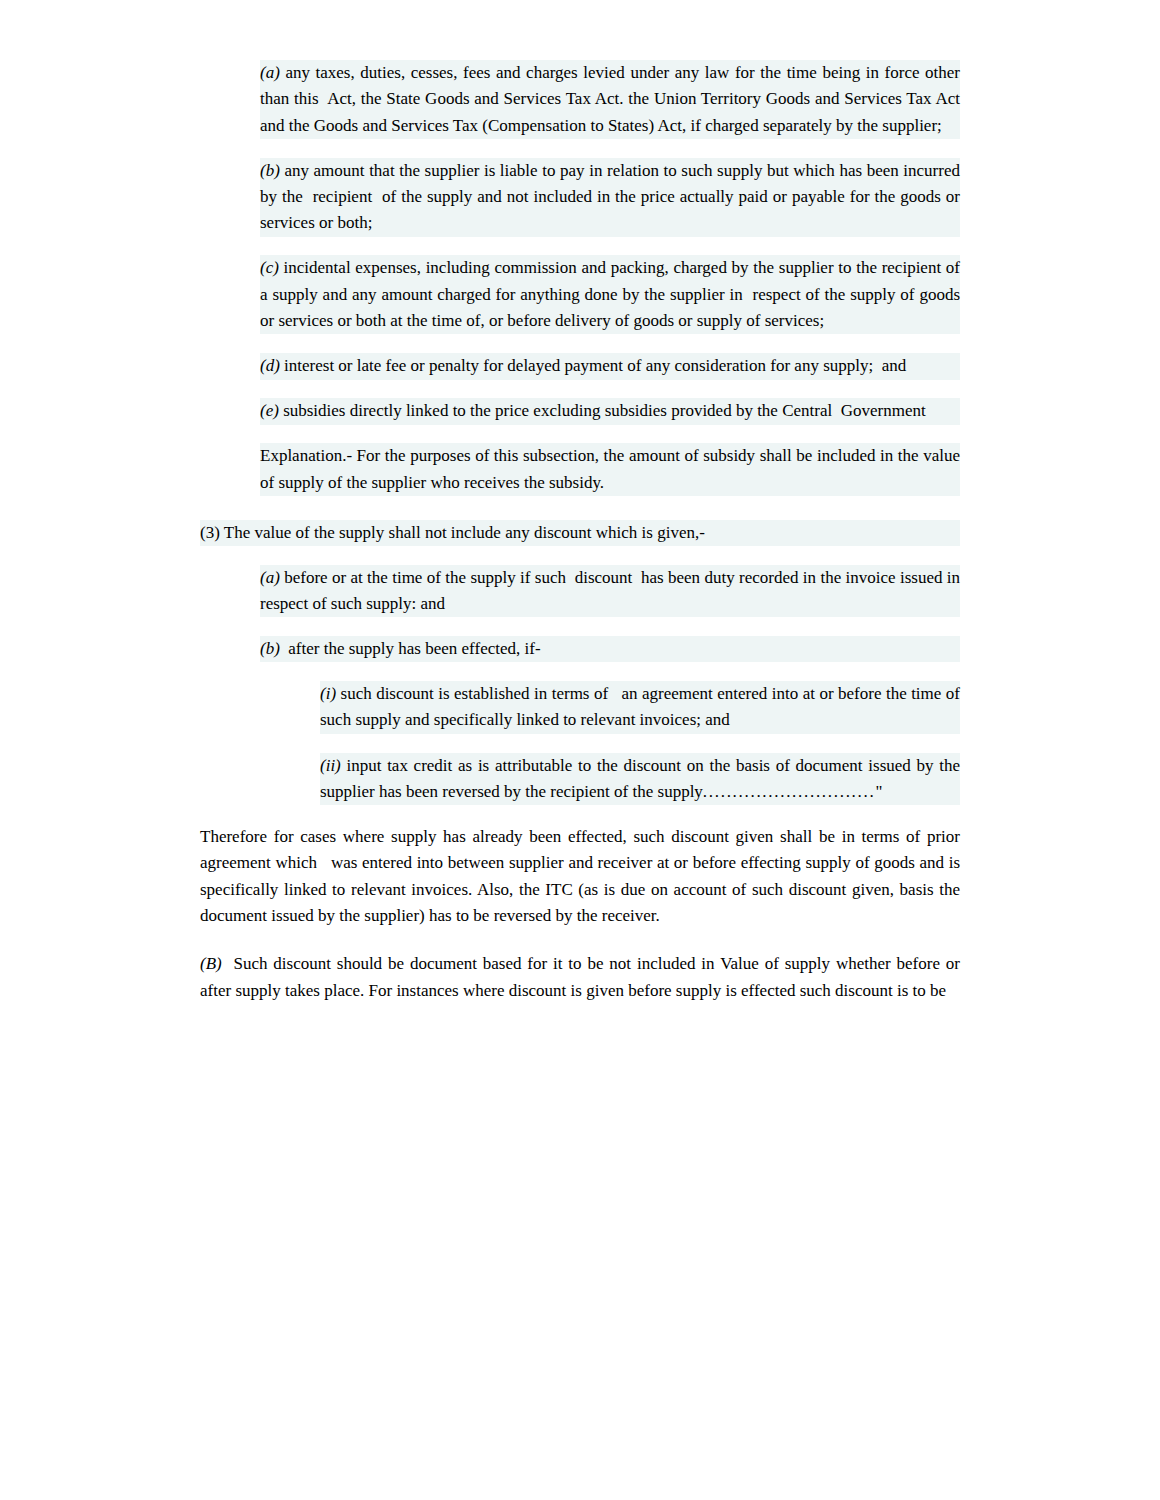(a) any taxes, duties, cesses, fees and charges levied under any law for the time being in force other than this Act, the State Goods and Services Tax Act. the Union Territory Goods and Services Tax Act and the Goods and Services Tax (Compensation to States) Act, if charged separately by the supplier;
(b) any amount that the supplier is liable to pay in relation to such supply but which has been incurred by the recipient of the supply and not included in the price actually paid or payable for the goods or services or both;
(c) incidental expenses, including commission and packing, charged by the supplier to the recipient of a supply and any amount charged for anything done by the supplier in respect of the supply of goods or services or both at the time of, or before delivery of goods or supply of services;
(d) interest or late fee or penalty for delayed payment of any consideration for any supply; and
(e) subsidies directly linked to the price excluding subsidies provided by the Central Government
Explanation.- For the purposes of this subsection, the amount of subsidy shall be included in the value of supply of the supplier who receives the subsidy.
(3) The value of the supply shall not include any discount which is given,-
(a) before or at the time of the supply if such discount has been duty recorded in the invoice issued in respect of such supply: and
(b) after the supply has been effected, if-
(i) such discount is established in terms of an agreement entered into at or before the time of such supply and specifically linked to relevant invoices; and
(ii) input tax credit as is attributable to the discount on the basis of document issued by the supplier has been reversed by the recipient of the supply............................."
Therefore for cases where supply has already been effected, such discount given shall be in terms of prior agreement which was entered into between supplier and receiver at or before effecting supply of goods and is specifically linked to relevant invoices. Also, the ITC (as is due on account of such discount given, basis the document issued by the supplier) has to be reversed by the receiver.
(B) Such discount should be document based for it to be not included in Value of supply whether before or after supply takes place. For instances where discount is given before supply is effected such discount is to be